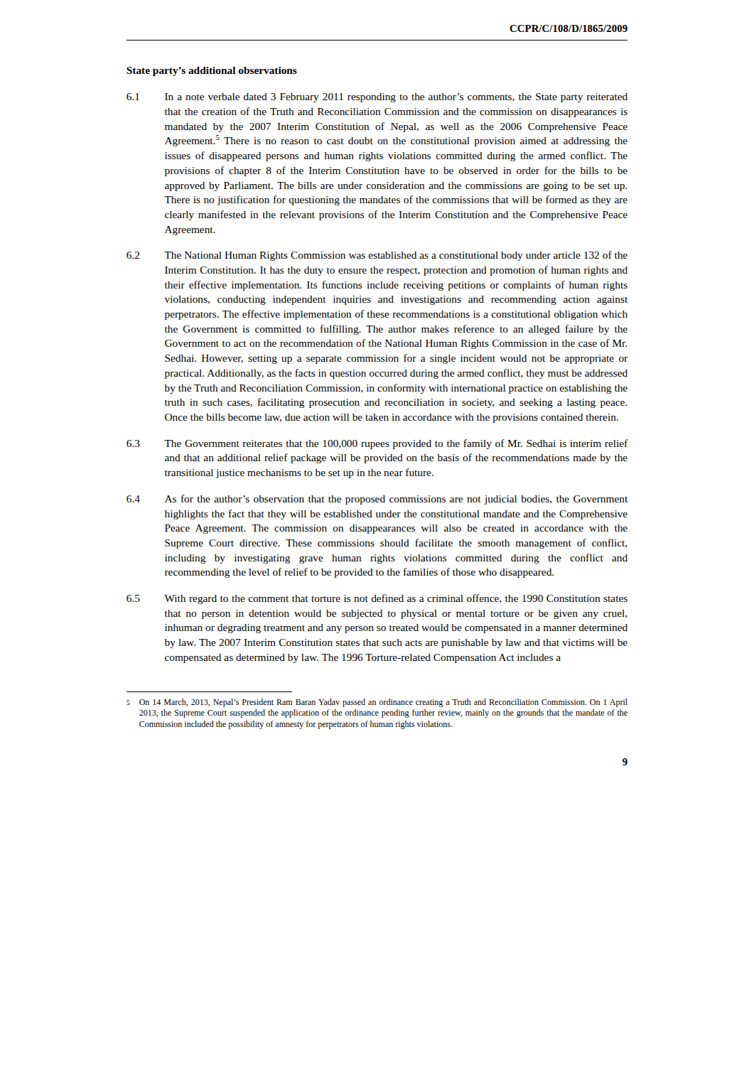CCPR/C/108/D/1865/2009
State party’s additional observations
6.1 In a note verbale dated 3 February 2011 responding to the author’s comments, the State party reiterated that the creation of the Truth and Reconciliation Commission and the commission on disappearances is mandated by the 2007 Interim Constitution of Nepal, as well as the 2006 Comprehensive Peace Agreement.5 There is no reason to cast doubt on the constitutional provision aimed at addressing the issues of disappeared persons and human rights violations committed during the armed conflict. The provisions of chapter 8 of the Interim Constitution have to be observed in order for the bills to be approved by Parliament. The bills are under consideration and the commissions are going to be set up. There is no justification for questioning the mandates of the commissions that will be formed as they are clearly manifested in the relevant provisions of the Interim Constitution and the Comprehensive Peace Agreement.
6.2 The National Human Rights Commission was established as a constitutional body under article 132 of the Interim Constitution. It has the duty to ensure the respect, protection and promotion of human rights and their effective implementation. Its functions include receiving petitions or complaints of human rights violations, conducting independent inquiries and investigations and recommending action against perpetrators. The effective implementation of these recommendations is a constitutional obligation which the Government is committed to fulfilling. The author makes reference to an alleged failure by the Government to act on the recommendation of the National Human Rights Commission in the case of Mr. Sedhai. However, setting up a separate commission for a single incident would not be appropriate or practical. Additionally, as the facts in question occurred during the armed conflict, they must be addressed by the Truth and Reconciliation Commission, in conformity with international practice on establishing the truth in such cases, facilitating prosecution and reconciliation in society, and seeking a lasting peace. Once the bills become law, due action will be taken in accordance with the provisions contained therein.
6.3 The Government reiterates that the 100,000 rupees provided to the family of Mr. Sedhai is interim relief and that an additional relief package will be provided on the basis of the recommendations made by the transitional justice mechanisms to be set up in the near future.
6.4 As for the author’s observation that the proposed commissions are not judicial bodies, the Government highlights the fact that they will be established under the constitutional mandate and the Comprehensive Peace Agreement. The commission on disappearances will also be created in accordance with the Supreme Court directive. These commissions should facilitate the smooth management of conflict, including by investigating grave human rights violations committed during the conflict and recommending the level of relief to be provided to the families of those who disappeared.
6.5 With regard to the comment that torture is not defined as a criminal offence, the 1990 Constitution states that no person in detention would be subjected to physical or mental torture or be given any cruel, inhuman or degrading treatment and any person so treated would be compensated in a manner determined by law. The 2007 Interim Constitution states that such acts are punishable by law and that victims will be compensated as determined by law. The 1996 Torture-related Compensation Act includes a
5 On 14 March, 2013, Nepal’s President Ram Baran Yadav passed an ordinance creating a Truth and Reconciliation Commission. On 1 April 2013, the Supreme Court suspended the application of the ordinance pending further review, mainly on the grounds that the mandate of the Commission included the possibility of amnesty for perpetrators of human rights violations.
9